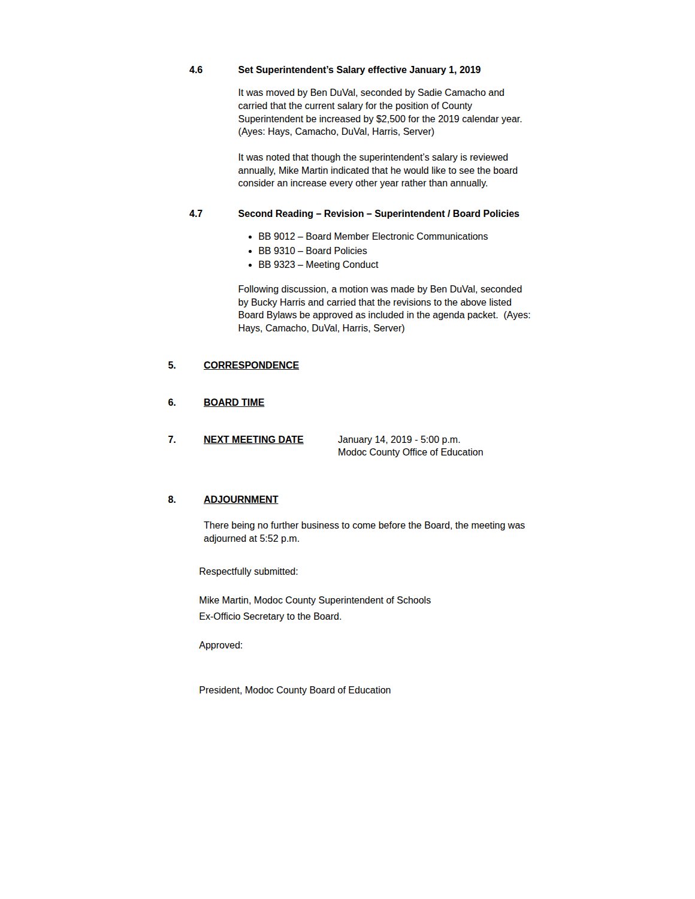4.6
Set Superintendent’s Salary effective January 1, 2019
It was moved by Ben DuVal, seconded by Sadie Camacho and carried that the current salary for the position of County Superintendent be increased by $2,500 for the 2019 calendar year. (Ayes: Hays, Camacho, DuVal, Harris, Server)
It was noted that though the superintendent’s salary is reviewed annually, Mike Martin indicated that he would like to see the board consider an increase every other year rather than annually.
4.7
Second Reading – Revision – Superintendent / Board Policies
BB 9012 – Board Member Electronic Communications
BB 9310 – Board Policies
BB 9323 – Meeting Conduct
Following discussion, a motion was made by Ben DuVal, seconded by Bucky Harris and carried that the revisions to the above listed Board Bylaws be approved as included in the agenda packet. (Ayes: Hays, Camacho, DuVal, Harris, Server)
5.
CORRESPONDENCE
6.
BOARD TIME
7.
NEXT MEETING DATE
January 14, 2019 - 5:00 p.m.
Modoc County Office of Education
8.
ADJOURNMENT
There being no further business to come before the Board, the meeting was adjourned at 5:52 p.m.
Respectfully submitted:
Mike Martin, Modoc County Superintendent of Schools
Ex-Officio Secretary to the Board.
Approved:
President, Modoc County Board of Education